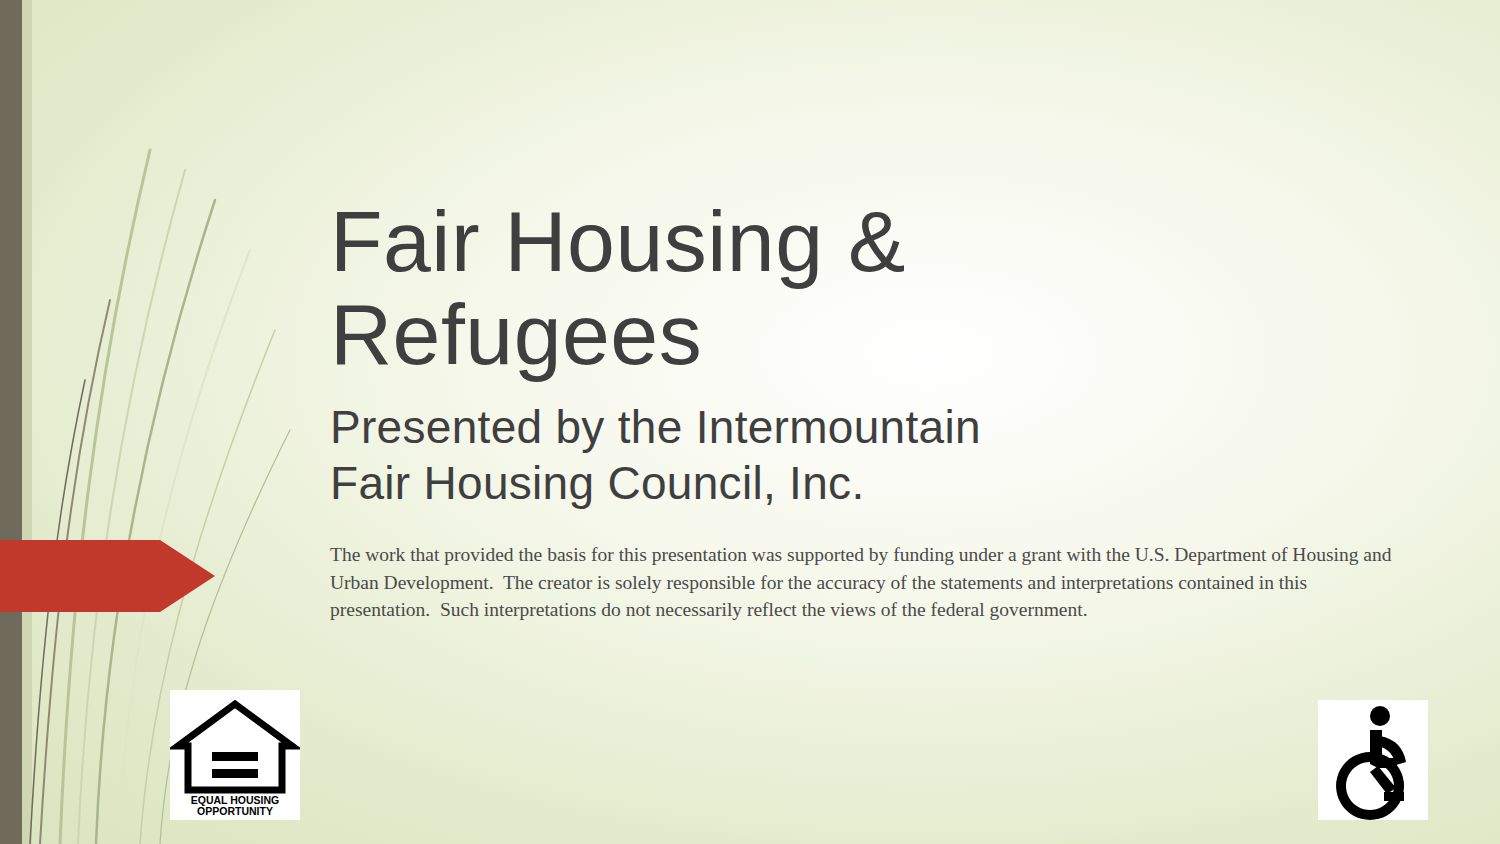Fair Housing &
Refugees
Presented by the Intermountain
Fair Housing Council, Inc.
The work that provided the basis for this presentation was supported by funding under a grant with the U.S. Department of Housing and Urban Development. The creator is solely responsible for the accuracy of the statements and interpretations contained in this presentation. Such interpretations do not necessarily reflect the views of the federal government.
EQUAL HOUSING OPPORTUNITY